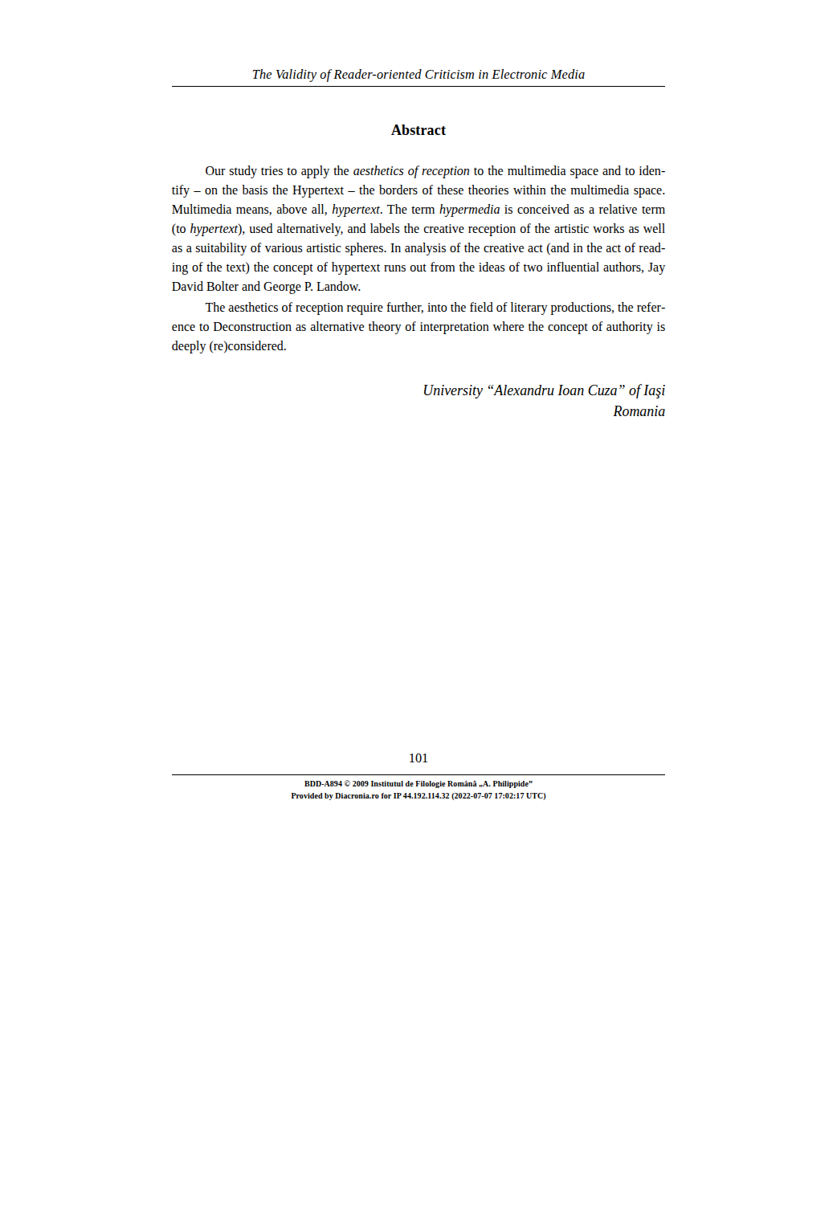The Validity of Reader-oriented Criticism in Electronic Media
Abstract
Our study tries to apply the aesthetics of reception to the multimedia space and to identify – on the basis the Hypertext – the borders of these theories within the multimedia space. Multimedia means, above all, hypertext. The term hypermedia is conceived as a relative term (to hypertext), used alternatively, and labels the creative reception of the artistic works as well as a suitability of various artistic spheres. In analysis of the creative act (and in the act of reading of the text) the concept of hypertext runs out from the ideas of two influential authors, Jay David Bolter and George P. Landow.
The aesthetics of reception require further, into the field of literary productions, the reference to Deconstruction as alternative theory of interpretation where the concept of authority is deeply (re)considered.
University “Alexandru Ioan Cuza” of Iaşi
Romania
101
BDD-A894 © 2009 Institutul de Filologie Română „A. Philippide”
Provided by Diacronia.ro for IP 44.192.114.32 (2022-07-07 17:02:17 UTC)